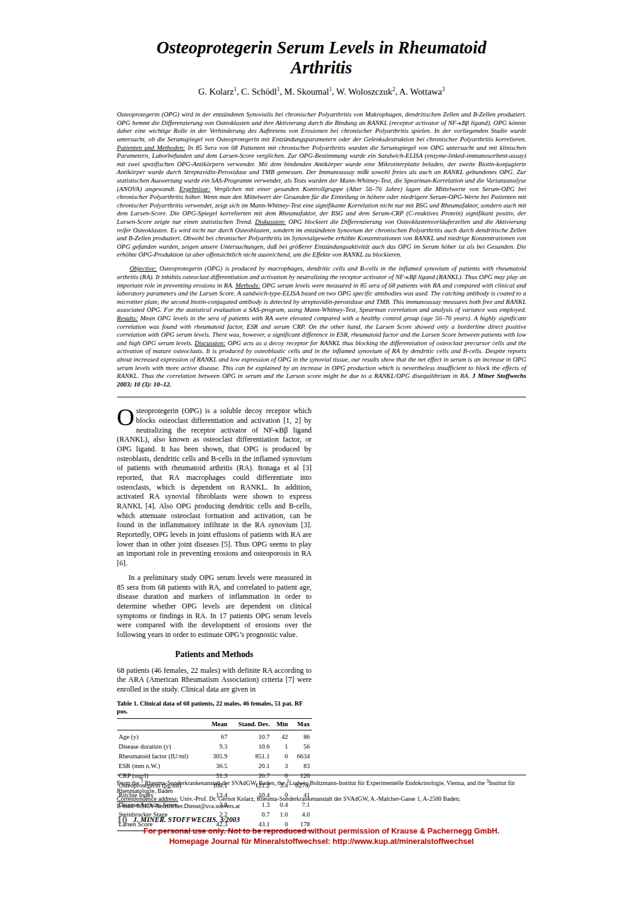Osteoprotegerin Serum Levels in Rheumatoid
Arthritis
G. Kolarz1, C. Schödl1, M. Skoumal1, W. Woloszczuk2, A. Wottawa3
Osteoprotegerin (OPG) wird in der entzündeten Synovialis bei chronischer Polyarthritis von Makrophagen, dendritischen Zellen und B-Zellen produziert. OPG hemmt die Differenzierung von Osteoklasten und ihre Aktivierung durch die Bindung an RANKL (receptor activator of NF-κ Bβ ligand). OPG könnte daher eine wichtige Rolle in der Verhinderung des Auftretens von Erosionen bei chronischer Polyarthritis spielen. In der vorliegenden Studie wurde untersucht, ob die Serumspiegel von Osteoprotegerin mit Entzündungsparametern oder der Gelenksdestruktion bei chronischer Polyarthritis korrelieren. Patienten und Methoden: In 85 Sera von 68 Patienten mit chronischer Polyarthritis wurden die Serumspiegel von OPG untersucht und mit klinischen Parametern, Laborbefunden und dem Larsen-Score verglichen. Zur OPG-Bestimmung wurde ein Sandwich-ELISA (enzyme-linked-immunosorbent-assay) mit zwei spezifischen OPG-Antikörpern verwendet. Mit dem bindenden Antikörper wurde eine Mikrotiterplatte beladen, der zweite Biotin-konjugierte Antikörper wurde durch Streptavidin-Peroxidase und TMB gemessen. Der Immunoassay mißt sowohl freies als auch an RANKL gebundenes OPG. Zur statistischen Auswertung wurde ein SAS-Programm verwendet, als Tests wurden der Mann-Whitney-Test, die Spearman-Korrelation und die Varianzanalyse (ANOVA) angewandt. Ergebnisse: Verglichen mit einer gesunden Kontrollgruppe (Alter 56–76 Jahre) lagen die Mittelwerte von Serum-OPG bei chronischer Polyarthritis höher. Wenn man den Mittelwert der Gesunden für die Einteilung in höhere oder niedrigere Serum-OPG-Werte bei Patienten mit chronischer Polyarthritis verwendet, zeigt sich im Mann-Whitney-Test eine signifikante Korrelation nicht nur mit BSG und Rheumafaktor, sondern auch mit dem Larsen-Score. Die OPG-Spiegel korrelierten mit dem Rheumafaktor, der BSG und dem Serum-CRP (C-reaktives Protein) signifikant positiv, der Larsen-Score zeigte nur einen statistischen Trend. Diskussion: OPG blockiert die Differenzierung von Osteoklastenvorläuferzellen und die Aktivierung reifer Osteoklasten. Es wird nicht nur durch Osteoblasten, sondern im entzündeten Synovium der chronischen Polyarthritis auch durch dendritische Zellen und B-Zellen produziert. Obwohl bei chronischer Polyarthritis im Synovialgewebe erhöhte Konzentrationen von RANKL und niedrige Konzentrationen von OPG gefunden wurden, zeigen unsere Untersuchungen, daß bei größerer Entzündungsaktivität auch das OPG im Serum höher ist als bei Gesunden. Die erhöhte OPG-Produktion ist aber offensichtlich nicht ausreichend, um die Effekte von RANKL zu blockieren.
Objective: Osteoprotegerin (OPG) is produced by macrophages, dendritic cells and B-cells in the inflamed synovium of patients with rheumatoid arthritis (RA). It inhibits osteoclast differentiation and activation by neutralizing the receptor activator of NF-κ Bβ ligand (RANKL). Thus OPG may play an important role in preventing erosions in RA. Methods: OPG serum levels were measured in 85 sera of 68 patients with RA and compared with clinical and laboratory parameters and the Larsen Score. A sandwich-type-ELISA based on two OPG specific antibodies was used. The catching antibody is coated to a microtiter plate, the second biotin-conjugated antibody is detected by streptavidin-peroxidase and TMB. This immunoassay measures both free and RANKL associated OPG. For the statistical evaluation a SAS-program, using Mann-Whitney-Test, Spearman correlation and analysis of variance was employed. Results: Mean OPG levels in the sera of patients with RA were elevated compared with a healthy control group (age 56–76 years). A highly significant correlation was found with rheumatoid factor, ESR and serum CRP. On the other hand, the Larsen Score showed only a borderline direct positive correlation with OPG serum levels. There was, however, a significant difference in ESR, rheumatoid factor and the Larsen Score between patients with low and high OPG serum levels. Discussion: OPG acts as a decoy receptor for RANKL thus blocking the differentiation of osteoclast precursor cells and the activation of mature osteoclasts. It is produced by osteoblastic cells and in the inflamed synovium of RA by dendritic cells and B-cells. Despite reports about increased expression of RANKL and low expression of OPG in the synovial tissue, our results show that the net effect in serum is an increase in OPG serum levels with more active disease. This can be explained by an increase in OPG production which is nevertheless insufficient to block the effects of RANKL. Thus the correlation between OPG in serum and the Larson score might be due to a RANKL/OPG disequilibrium in RA. J Miner Stoffwechs 2003; 10 (3): 10–12.
Osteoprotegerin (OPG) is a soluble decoy receptor which blocks osteoclast differentiation and activation [1, 2] by neutralizing the receptor activator of NF-κBβ ligand (RANKL), also known as osteoclast differentiation factor, or OPG ligand. It has been shown, that OPG is produced by osteoblasts, dendritic cells and B-cells in the inflamed synovium of patients with rheumatoid arthritis (RA). Itonaga et al [3] reported, that RA macrophages could differentiate into osteoclasts, which is dependent on RANKL. In addition, activated RA synovial fibroblasts were shown to express RANKL [4]. Also OPG producing dendritic cells and B-cells, which attenuate osteoclast formation and activation, can be found in the inflammatory infiltrate in the RA synovium [3]. Reportedly, OPG levels in joint effusions of patients with RA are lower than in other joint diseases [5]. Thus OPG seems to play an important role in preventing erosions and osteoporosis in RA [6].
In a preliminary study OPG serum levels were measured in 85 sera from 68 patients with RA, and correlated to patient age, disease duration and markers of inflammation in order to determine whether OPG levels are dependent on clinical symptoms or findings in RA. In 17 patients OPG serum levels were compared with the development of erosions over the following years in order to estimate OPG’s prognostic value.
Patients and Methods
68 patients (46 females, 22 males) with definite RA according to the ARA (American Rheumatism Association) criteria [7] were enrolled in the study. Clinical data are given in
Table 1. Clinical data of 68 patients, 22 males, 46 females, 51 pat. RF pos.
| | Mean | Stand. Dev. | Min | Max |
| --- | --- | --- | --- | --- |
| Age (y) | 67 | 10.7 | 42 | 86 |
| Disease duration (y) | 9.3 | 10.6 | 1 | 56 |
| Rheumatoid factor (IU/ml) | 305.9 | 851.1 | 0 | 6634 |
| ESR (mm n.W.) | 36.5 | 20.1 | 3 | 83 |
| CRP (mg/l) | 31.3 | 26.7 | 0 | 120 |
| Osteoprotegerin (pg/ml) | 108.1 | 121.2 | 3.4 | 627.6 |
| Ritchie Index | 13.4 | 10.4 | 0 | 41 |
| Disease Activity Score | 3.8 | 1.3 | 0.4 | 7.1 |
| Steinbrocker Stage | 2.2 | 0.7 | 1.0 | 4.0 |
| Larsen Score | 42.3 | 43.1 | 0 | 178 |
From the 1 Rheuma-Sonderkrankenanstalt der SVAdGW, Baden, the 2Ludwig Boltzmann-Institut für Experimentelle Endokrinologie, Vienna, and the 3Institut für Rheumatologie, Baden
Correspondence address: Univ.-Prof. Dr. Gernot Kolarz, Rheuma-Sonderkrankenanstalt der SVAdGW, A.-Malcher-Gasse 1, A-2500 Baden;
E-mail: RSKA-Aerztlicher.Dienst@sva.sozvers.at
10 J. MINER. STOFFWECHS. 3/2003
For personal use only. Not to be reproduced without permission of Krause & Pachernegg GmbH. Homepage Journal für Mineralstoffwechsel: http://www.kup.at/mineralstoffwechsel